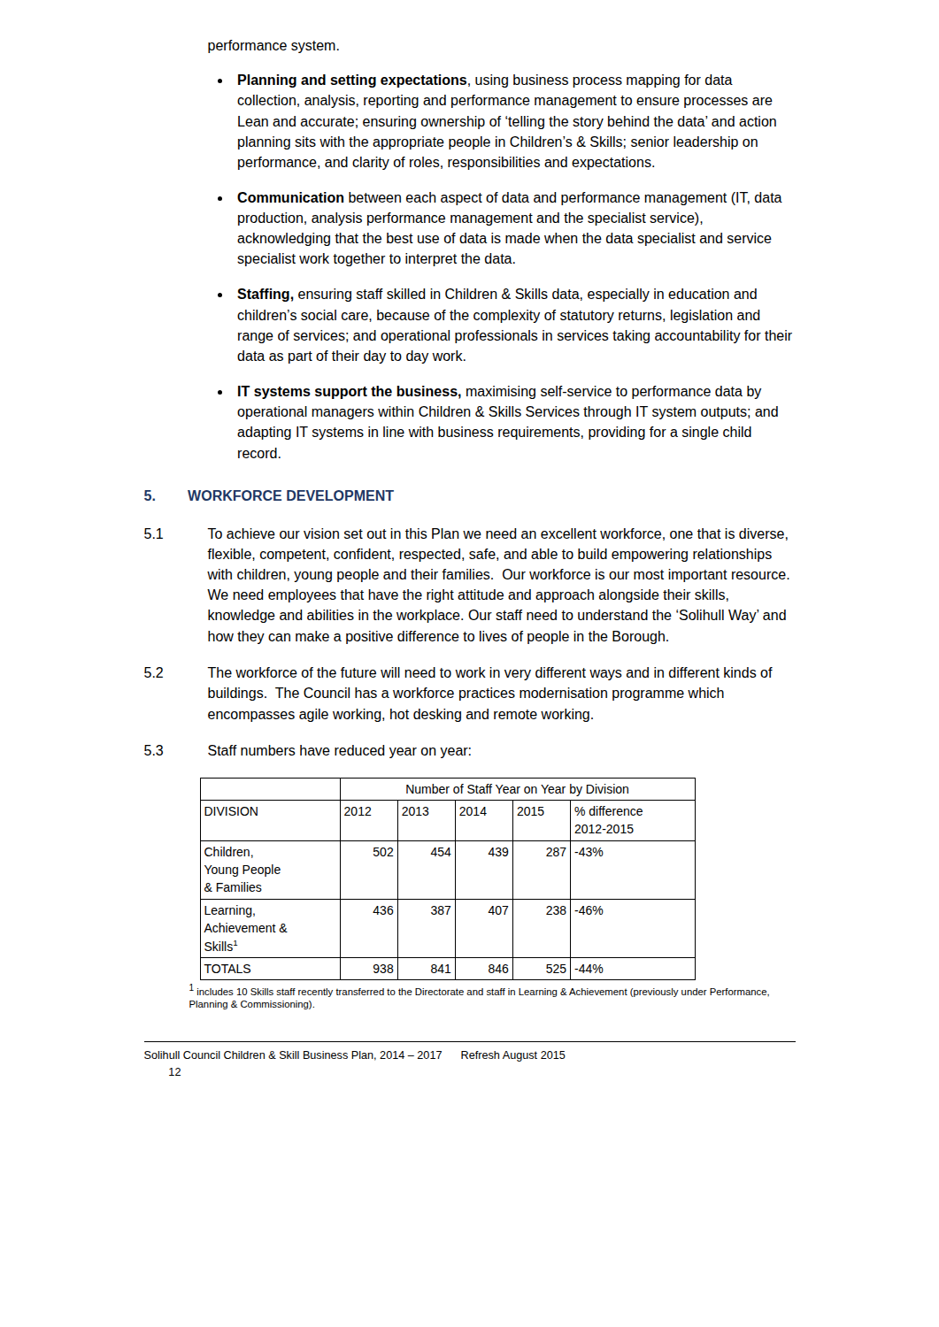performance system.
Planning and setting expectations, using business process mapping for data collection, analysis, reporting and performance management to ensure processes are Lean and accurate; ensuring ownership of ‘telling the story behind the data’ and action planning sits with the appropriate people in Children’s & Skills; senior leadership on performance, and clarity of roles, responsibilities and expectations.
Communication between each aspect of data and performance management (IT, data production, analysis performance management and the specialist service), acknowledging that the best use of data is made when the data specialist and service specialist work together to interpret the data.
Staffing, ensuring staff skilled in Children & Skills data, especially in education and children’s social care, because of the complexity of statutory returns, legislation and range of services; and operational professionals in services taking accountability for their data as part of their day to day work.
IT systems support the business, maximising self-service to performance data by operational managers within Children & Skills Services through IT system outputs; and adapting IT systems in line with business requirements, providing for a single child record.
5. WORKFORCE DEVELOPMENT
5.1 To achieve our vision set out in this Plan we need an excellent workforce, one that is diverse, flexible, competent, confident, respected, safe, and able to build empowering relationships with children, young people and their families. Our workforce is our most important resource. We need employees that have the right attitude and approach alongside their skills, knowledge and abilities in the workplace. Our staff need to understand the ‘Solihull Way’ and how they can make a positive difference to lives of people in the Borough.
5.2 The workforce of the future will need to work in very different ways and in different kinds of buildings. The Council has a workforce practices modernisation programme which encompasses agile working, hot desking and remote working.
5.3 Staff numbers have reduced year on year:
| | Number of Staff Year on Year by Division |
| DIVISION | 2012 | 2013 | 2014 | 2015 | % difference 2012-2015 |
| Children, Young People & Families | 502 | 454 | 439 | 287 | -43% |
| Learning, Achievement & Skills 1 | 436 | 387 | 407 | 238 | -46% |
| TOTALS | 938 | 841 | 846 | 525 | -44% |
1 includes 10 Skills staff recently transferred to the Directorate and staff in Learning & Achievement (previously under Performance, Planning & Commissioning).
Solihull Council Children & Skill Business Plan, 2014 – 2017 Refresh August 2015
12